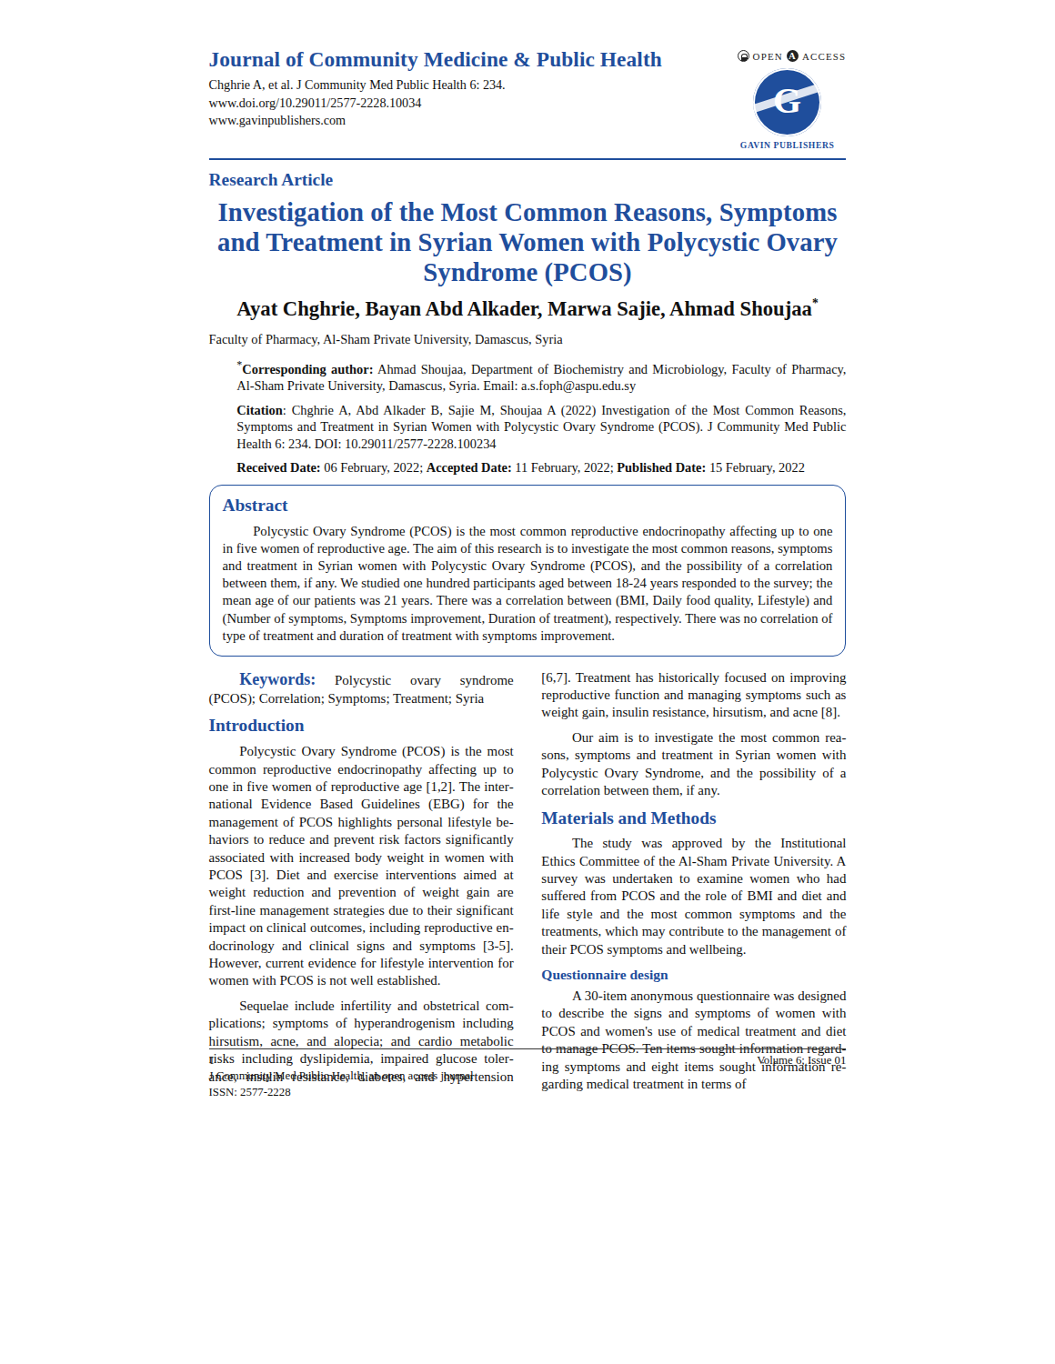Journal of Community Medicine & Public Health
Chghrie A, et al. J Community Med Public Health 6: 234.
www.doi.org/10.29011/2577-2228.10034
www.gavinpublishers.com
OPEN A ACCESS
GAVIN PUBLISHERS
Research Article
Investigation of the Most Common Reasons, Symptoms and Treatment in Syrian Women with Polycystic Ovary Syndrome (PCOS)
Ayat Chghrie, Bayan Abd Alkader, Marwa Sajie, Ahmad Shoujaa*
Faculty of Pharmacy, Al-Sham Private University, Damascus, Syria
*Corresponding author: Ahmad Shoujaa, Department of Biochemistry and Microbiology, Faculty of Pharmacy, Al-Sham Private University, Damascus, Syria. Email: a.s.foph@aspu.edu.sy
Citation: Chghrie A, Abd Alkader B, Sajie M, Shoujaa A (2022) Investigation of the Most Common Reasons, Symptoms and Treatment in Syrian Women with Polycystic Ovary Syndrome (PCOS). J Community Med Public Health 6: 234. DOI: 10.29011/2577-2228.100234
Received Date: 06 February, 2022; Accepted Date: 11 February, 2022; Published Date: 15 February, 2022
Abstract
Polycystic Ovary Syndrome (PCOS) is the most common reproductive endocrinopathy affecting up to one in five women of reproductive age. The aim of this research is to investigate the most common reasons, symptoms and treatment in Syrian women with Polycystic Ovary Syndrome (PCOS), and the possibility of a correlation between them, if any. We studied one hundred participants aged between 18-24 years responded to the survey; the mean age of our patients was 21 years. There was a correlation between (BMI, Daily food quality, Lifestyle) and (Number of symptoms, Symptoms improvement, Duration of treatment), respectively. There was no correlation of type of treatment and duration of treatment with symptoms improvement.
Keywords: Polycystic ovary syndrome (PCOS); Correlation; Symptoms; Treatment; Syria
Introduction
Polycystic Ovary Syndrome (PCOS) is the most common reproductive endocrinopathy affecting up to one in five women of reproductive age [1,2]. The international Evidence Based Guidelines (EBG) for the management of PCOS highlights personal lifestyle behaviors to reduce and prevent risk factors significantly associated with increased body weight in women with PCOS [3]. Diet and exercise interventions aimed at weight reduction and prevention of weight gain are first-line management strategies due to their significant impact on clinical outcomes, including reproductive endocrinology and clinical signs and symptoms [3-5]. However, current evidence for lifestyle intervention for women with PCOS is not well established.
Sequelae include infertility and obstetrical complications; symptoms of hyperandrogenism including hirsutism, acne, and alopecia; and cardio metabolic risks including dyslipidemia, impaired glucose tolerance, insulin resistance, diabetes, and hypertension [6,7]. Treatment has historically focused on improving reproductive function and managing symptoms such as weight gain, insulin resistance, hirsutism, and acne [8].
Our aim is to investigate the most common reasons, symptoms and treatment in Syrian women with Polycystic Ovary Syndrome, and the possibility of a correlation between them, if any.
Materials and Methods
The study was approved by the Institutional Ethics Committee of the Al-Sham Private University. A survey was undertaken to examine women who had suffered from PCOS and the role of BMI and diet and life style and the most common symptoms and the treatments, which may contribute to the management of their PCOS symptoms and wellbeing.
Questionnaire design
A 30-item anonymous questionnaire was designed to describe the signs and symptoms of women with PCOS and women's use of medical treatment and diet to manage PCOS. Ten items sought information regarding symptoms and eight items sought information regarding medical treatment in terms of
1
J Community Med Public Health, an open access journal
ISSN: 2577-2228
Volume 6; Issue 01